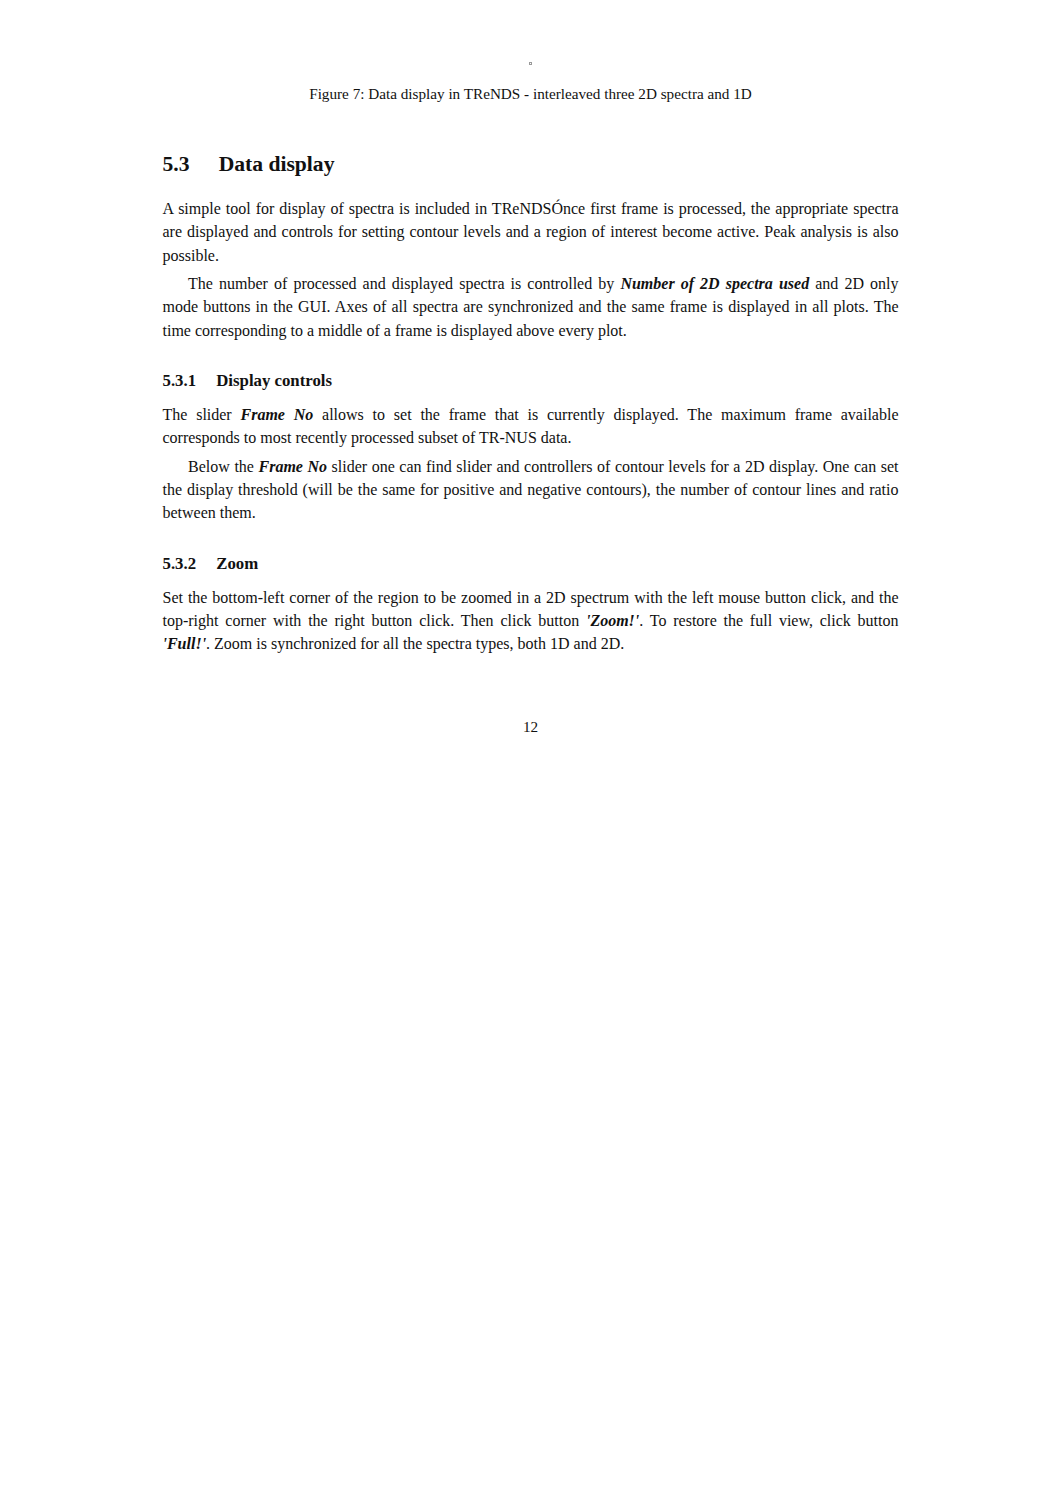Figure 7: Data display in TReNDS - interleaved three 2D spectra and 1D
5.3 Data display
A simple tool for display of spectra is included in TReNDSÓnce first frame is processed, the appropriate spectra are displayed and controls for setting contour levels and a region of interest become active. Peak analysis is also possible.
The number of processed and displayed spectra is controlled by Number of 2D spectra used and 2D only mode buttons in the GUI. Axes of all spectra are synchronized and the same frame is displayed in all plots. The time corresponding to a middle of a frame is displayed above every plot.
5.3.1 Display controls
The slider Frame No allows to set the frame that is currently displayed. The maximum frame available corresponds to most recently processed subset of TR-NUS data.
Below the Frame No slider one can find slider and controllers of contour levels for a 2D display. One can set the display threshold (will be the same for positive and negative contours), the number of contour lines and ratio between them.
5.3.2 Zoom
Set the bottom-left corner of the region to be zoomed in a 2D spectrum with the left mouse button click, and the top-right corner with the right button click. Then click button 'Zoom!'. To restore the full view, click button 'Full!'. Zoom is synchronized for all the spectra types, both 1D and 2D.
12